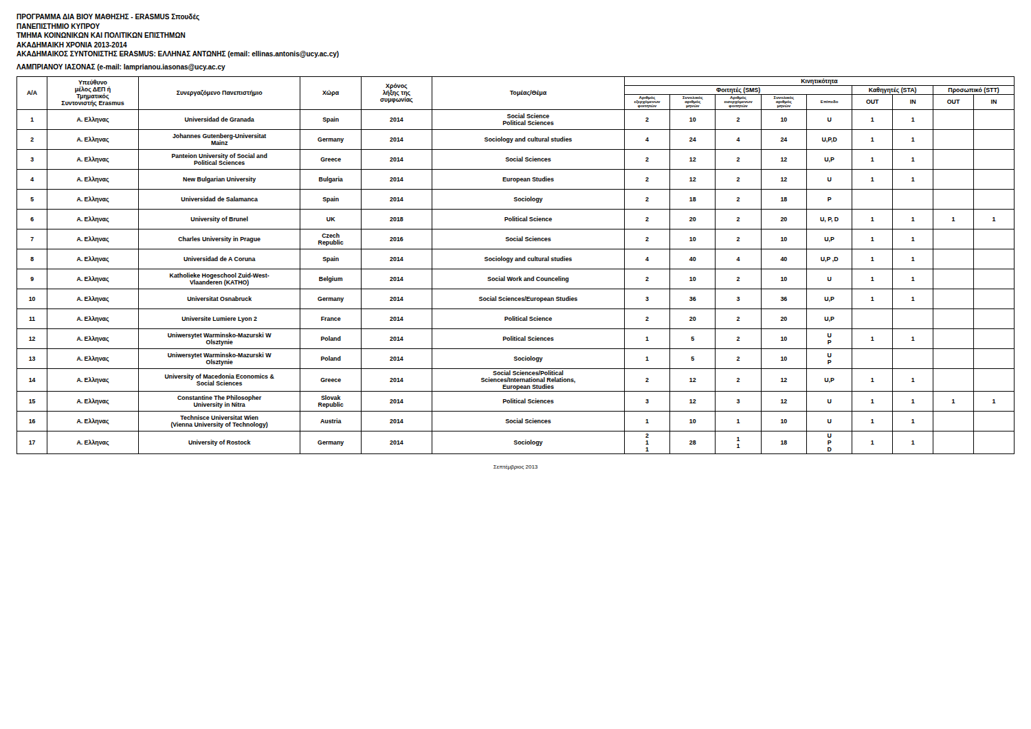ΠΡΟΓΡΑΜΜΑ ΔΙΑ ΒΙΟΥ ΜΑΘΗΣΗΣ - ERASMUS Σπουδές
ΠΑΝΕΠΙΣΤΗΜΙΟ ΚΥΠΡΟΥ
ΤΜΗΜΑ ΚΟΙΝΩΝΙΚΩΝ ΚΑΙ ΠΟΛΙΤΙΚΩΝ ΕΠΙΣΤΗΜΩΝ
ΑΚΑΔΗΜΑΙΚΗ ΧΡΟΝΙΑ 2013-2014
ΑΚΑΔΗΜΑΙΚΟΣ ΣΥΝΤΟΝΙΣΤΗΣ ERASMUS: ΕΛΛΗΝΑΣ ΑΝΤΩΝΗΣ (email: ellinas.antonis@ucy.ac.cy)
ΛΑΜΠΡΙΑΝΟΥ ΙΑΣΟΝΑΣ (e-mail: lamprianou.iasonas@ucy.ac.cy
| Α/Α | Υπεύθυνο μέλος ΔΕΠ ή Τμηματικός Συντονιστής Erasmus | Συνεργαζόμενο Πανεπιστήμιο | Χώρα | Χρόνος λήξης της συμφωνίας | Τομέας/Θέμα | Κινητικότητα |
| --- | --- | --- | --- | --- | --- | --- |
| Φοιτητές (SMS) | Καθηγητές (STA) | Προσωπικό (STT) |
| Αριθμός εξερχόμενων φοιτητών | Συνολικός αριθμός μηνών | Αριθμός εισερχόμενων φοιτητών | Συνολικός αριθμός μηνών | Επίπεδο | OUT | IN | OUT | IN |
| 1 | Α. Ελληνας | Universidad de Granada | Spain | 2014 | Social Science Political Sciences | 2 | 10 | 2 | 10 | U | 1 | 1 | | |
| 2 | Α. Ελληνας | Johannes Gutenberg-Universitat Mainz | Germany | 2014 | Sociology and cultural studies | 4 | 24 | 4 | 24 | U,P,D | 1 | 1 | | |
| 3 | Α. Ελληνας | Panteion University of Social and Political Sciences | Greece | 2014 | Social Sciences | 2 | 12 | 2 | 12 | U,P | 1 | 1 | | |
| 4 | Α. Ελληνας | New Bulgarian University | Bulgaria | 2014 | European Studies | 2 | 12 | 2 | 12 | U | 1 | 1 | | |
| 5 | Α. Ελληνας | Universidad de Salamanca | Spain | 2014 | Sociology | 2 | 18 | 2 | 18 | P | | | | |
| 6 | Α. Ελληνας | University of Brunel | UK | 2018 | Political Science | 2 | 20 | 2 | 20 | U, P, D | 1 | 1 | 1 | 1 |
| 7 | Α. Ελληνας | Charles University in Prague | Czech Republic | 2016 | Social Sciences | 2 | 10 | 2 | 10 | U,P | 1 | 1 | | |
| 8 | Α. Ελληνας | Universidad de A Coruna | Spain | 2014 | Sociology and cultural studies | 4 | 40 | 4 | 40 | U,P ,D | 1 | 1 | | |
| 9 | Α. Ελληνας | Katholieke Hogeschool Zuid-West- Vlaanderen (KATHO) | Belgium | 2014 | Social Work and Counceling | 2 | 10 | 2 | 10 | U | 1 | 1 | | |
| 10 | Α. Ελληνας | Universitat Osnabruck | Germany | 2014 | Social Sciences/European Studies | 3 | 36 | 3 | 36 | U,P | 1 | 1 | | |
| 11 | Α. Ελληνας | Universite Lumiere Lyon 2 | France | 2014 | Political Science | 2 | 20 | 2 | 20 | U,P | | | | |
| 12 | Α. Ελληνας | Uniwersytet Warminsko-Mazurski W Olsztynie | Poland | 2014 | Political Sciences | 1 | 5 | 2 | 10 | U P | 1 | 1 | | |
| 13 | Α. Ελληνας | Uniwersytet Warminsko-Mazurski W Olsztynie | Poland | 2014 | Sociology | 1 | 5 | 2 | 10 | U P | | | | |
| 14 | Α. Ελληνας | University of Macedonia Economics & Social Sciences | Greece | 2014 | Social Sciences/Political Sciences/International Relations, European Studies | 2 | 12 | 2 | 12 | U,P | 1 | 1 | | |
| 15 | Α. Ελληνας | Constantine The Philosopher University in Nitra | Slovak Republic | 2014 | Political Sciences | 3 | 12 | 3 | 12 | U | 1 | 1 | 1 | 1 |
| 16 | Α. Ελληνας | Technisce Universitat Wien (Vienna University of Technology) | Austria | 2014 | Social Sciences | 1 | 10 | 1 | 10 | U | 1 | 1 | | |
| 17 | Α. Ελληνας | University of Rostock | Germany | 2014 | Sociology | 2 1 1 | 28 | 1 1 | 18 | U P D | 1 | 1 | | |
Σεπτέμβριος 2013